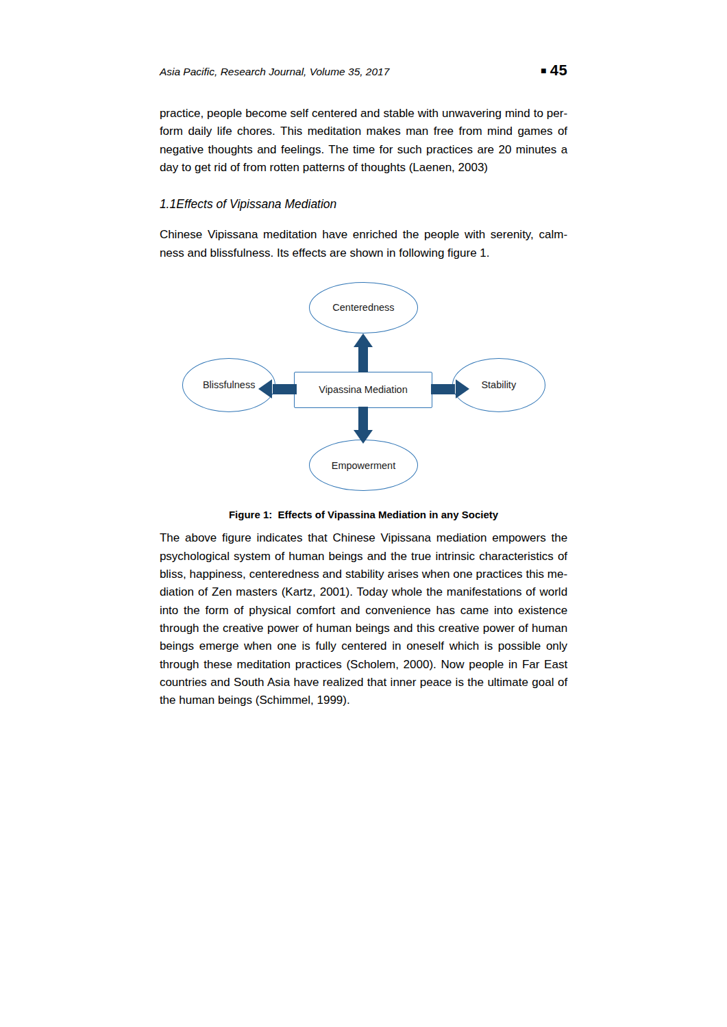Asia Pacific, Research Journal, Volume 35, 2017 ■45
practice, people become self centered and stable with unwavering mind to perform daily life chores. This meditation makes man free from mind games of negative thoughts and feelings. The time for such practices are 20 minutes a day to get rid of from rotten patterns of thoughts (Laenen, 2003)
1.1Effects of Vipissana Mediation
Chinese Vipissana meditation have enriched the people with serenity, calmness and blissfulness. Its effects are shown in following figure 1.
Centeredness
Blissfulness
Vipassina Mediation
Stability
Empowerment
Figure 1: Effects of Vipassina Mediation in any Society
The above figure indicates that Chinese Vipissana mediation empowers the psychological system of human beings and the true intrinsic characteristics of bliss, happiness, centeredness and stability arises when one practices this mediation of Zen masters (Kartz, 2001). Today whole the manifestations of world into the form of physical comfort and convenience has came into existence through the creative power of human beings and this creative power of human beings emerge when one is fully centered in oneself which is possible only through these meditation practices (Scholem, 2000). Now people in Far East countries and South Asia have realized that inner peace is the ultimate goal of the human beings (Schimmel, 1999).